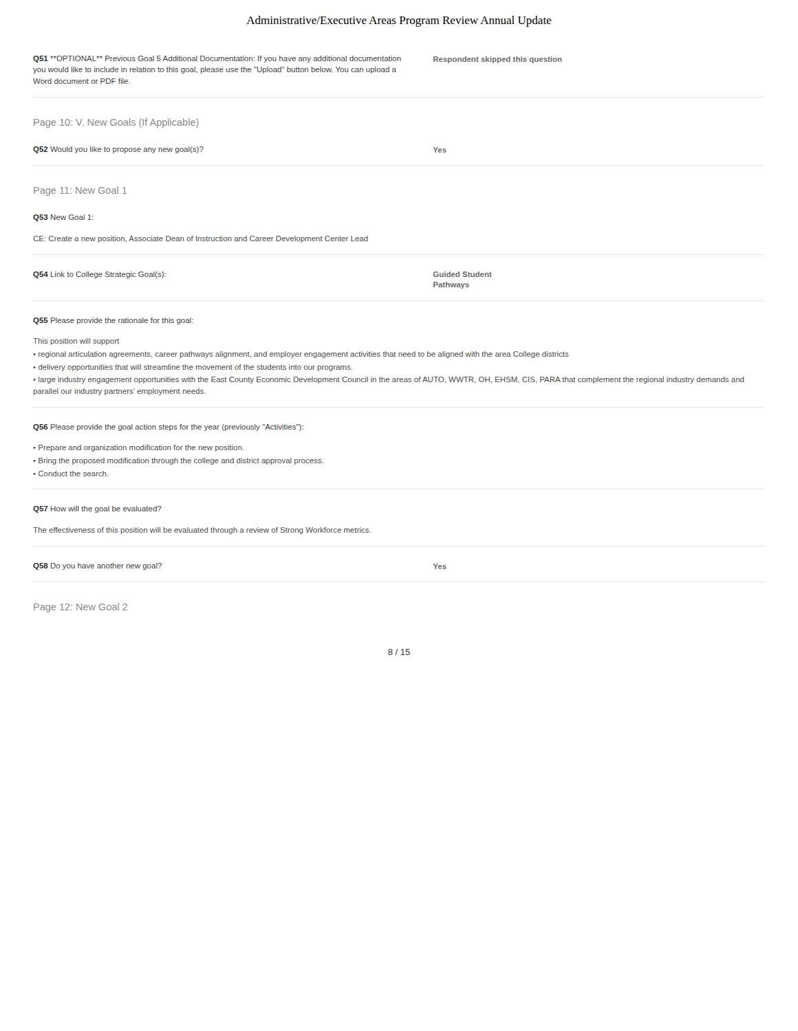Administrative/Executive Areas Program Review Annual Update
Q51 **OPTIONAL** Previous Goal 5 Additional Documentation: If you have any additional documentation you would like to include in relation to this goal, please use the "Upload" button below. You can upload a Word document or PDF file.
Respondent skipped this question
Page 10: V. New Goals (If Applicable)
Q52 Would you like to propose any new goal(s)?
Yes
Page 11: New Goal 1
Q53 New Goal 1:
CE: Create a new position, Associate Dean of Instruction and Career Development Center Lead
Q54 Link to College Strategic Goal(s):
Guided Student
Pathways
Q55 Please provide the rationale for this goal:
This position will support
• regional articulation agreements, career pathways alignment, and employer engagement activities that need to be aligned with the area College districts
• delivery opportunities that will streamline the movement of the students into our programs.
• large industry engagement opportunities with the East County Economic Development Council in the areas of AUTO, WWTR, OH, EHSM, CIS, PARA that complement the regional industry demands and parallel our industry partners’ employment needs.
Q56 Please provide the goal action steps for the year (previously "Activities"):
• Prepare and organization modification for the new position.
• Bring the proposed modification through the college and district approval process.
• Conduct the search.
Q57 How will the goal be evaluated?
The effectiveness of this position will be evaluated through a review of Strong Workforce metrics.
Q58 Do you have another new goal?
Yes
Page 12: New Goal 2
8 / 15